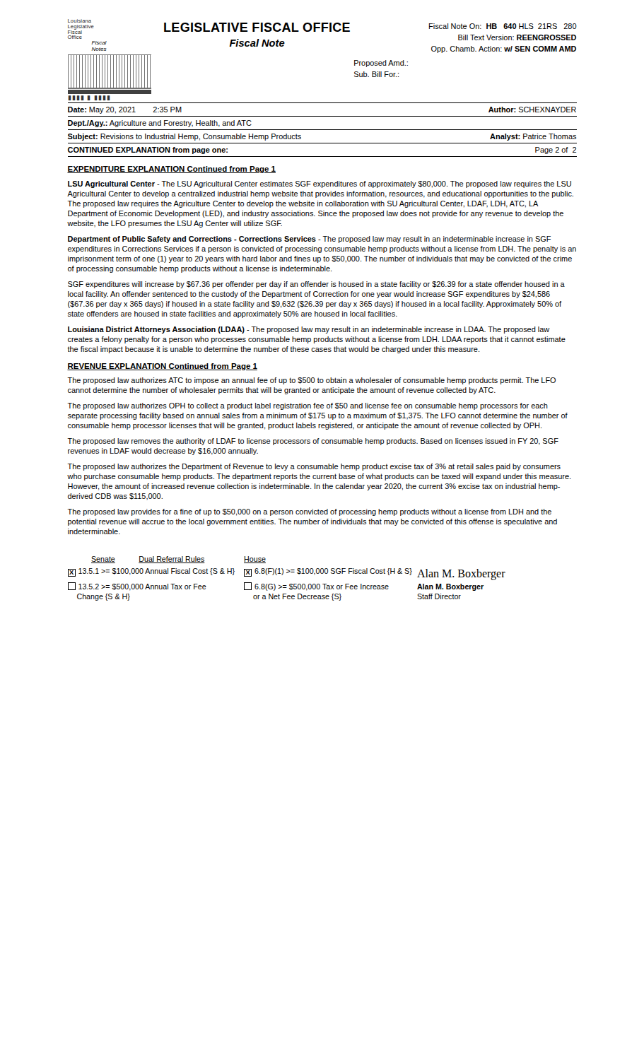| Louisiana Legislative Fiscal Office Fiscal Notes ▮▮▮▮ ▮ ▮▮▮▮ | LEGISLATIVE FISCAL OFFICE Fiscal Note | Fiscal Note On: HB 640 HLS 21RS 280 Bill Text Version: REENGROSSED Opp. Chamb. Action: w/ SEN COMM AMD Proposed Amd.: Sub. Bill For.: |
Date: May 20, 2021 2:35 PM
Author: SCHEXNAYDER
Dept./Agy.: Agriculture and Forestry, Health, and ATC
Subject: Revisions to Industrial Hemp, Consumable Hemp Products
Analyst: Patrice Thomas
CONTINUED EXPLANATION from page one:
Page 2 of 2
EXPENDITURE EXPLANATION Continued from Page 1
LSU Agricultural Center - The LSU Agricultural Center estimates SGF expenditures of approximately $80,000. The proposed law requires the LSU Agricultural Center to develop a centralized industrial hemp website that provides information, resources, and educational opportunities to the public. The proposed law requires the Agriculture Center to develop the website in collaboration with SU Agricultural Center, LDAF, LDH, ATC, LA Department of Economic Development (LED), and industry associations. Since the proposed law does not provide for any revenue to develop the website, the LFO presumes the LSU Ag Center will utilize SGF.
Department of Public Safety and Corrections - Corrections Services - The proposed law may result in an indeterminable increase in SGF expenditures in Corrections Services if a person is convicted of processing consumable hemp products without a license from LDH. The penalty is an imprisonment term of one (1) year to 20 years with hard labor and fines up to $50,000. The number of individuals that may be convicted of the crime of processing consumable hemp products without a license is indeterminable.
SGF expenditures will increase by $67.36 per offender per day if an offender is housed in a state facility or $26.39 for a state offender housed in a local facility. An offender sentenced to the custody of the Department of Correction for one year would increase SGF expenditures by $24,586 ($67.36 per day x 365 days) if housed in a state facility and $9,632 ($26.39 per day x 365 days) if housed in a local facility. Approximately 50% of state offenders are housed in state facilities and approximately 50% are housed in local facilities.
Louisiana District Attorneys Association (LDAA) - The proposed law may result in an indeterminable increase in LDAA. The proposed law creates a felony penalty for a person who processes consumable hemp products without a license from LDH. LDAA reports that it cannot estimate the fiscal impact because it is unable to determine the number of these cases that would be charged under this measure.
REVENUE EXPLANATION Continued from Page 1
The proposed law authorizes ATC to impose an annual fee of up to $500 to obtain a wholesaler of consumable hemp products permit. The LFO cannot determine the number of wholesaler permits that will be granted or anticipate the amount of revenue collected by ATC.
The proposed law authorizes OPH to collect a product label registration fee of $50 and license fee on consumable hemp processors for each separate processing facility based on annual sales from a minimum of $175 up to a maximum of $1,375. The LFO cannot determine the number of consumable hemp processor licenses that will be granted, product labels registered, or anticipate the amount of revenue collected by OPH.
The proposed law removes the authority of LDAF to license processors of consumable hemp products. Based on licenses issued in FY 20, SGF revenues in LDAF would decrease by $16,000 annually.
The proposed law authorizes the Department of Revenue to levy a consumable hemp product excise tax of 3% at retail sales paid by consumers who purchase consumable hemp products. The department reports the current base of what products can be taxed will expand under this measure. However, the amount of increased revenue collection is indeterminable. In the calendar year 2020, the current 3% excise tax on industrial hemp-derived CDB was $115,000.
The proposed law provides for a fine of up to $50,000 on a person convicted of processing hemp products without a license from LDH and the potential revenue will accrue to the local government entities. The number of individuals that may be convicted of this offense is speculative and indeterminable.
Senate
Dual Referral Rules
House
13.5.1 >= $100,000 Annual Fiscal Cost {S & H}
13.5.2 >= $500,000 Annual Tax or Fee
Change {S & H}
6.8(F)(1) >= $100,000 SGF Fiscal Cost {H & S}
6.8(G) >= $500,000 Tax or Fee Increase
or a Net Fee Decrease {S}
Alan M. Boxberger
Alan M. Boxberger
Staff Director